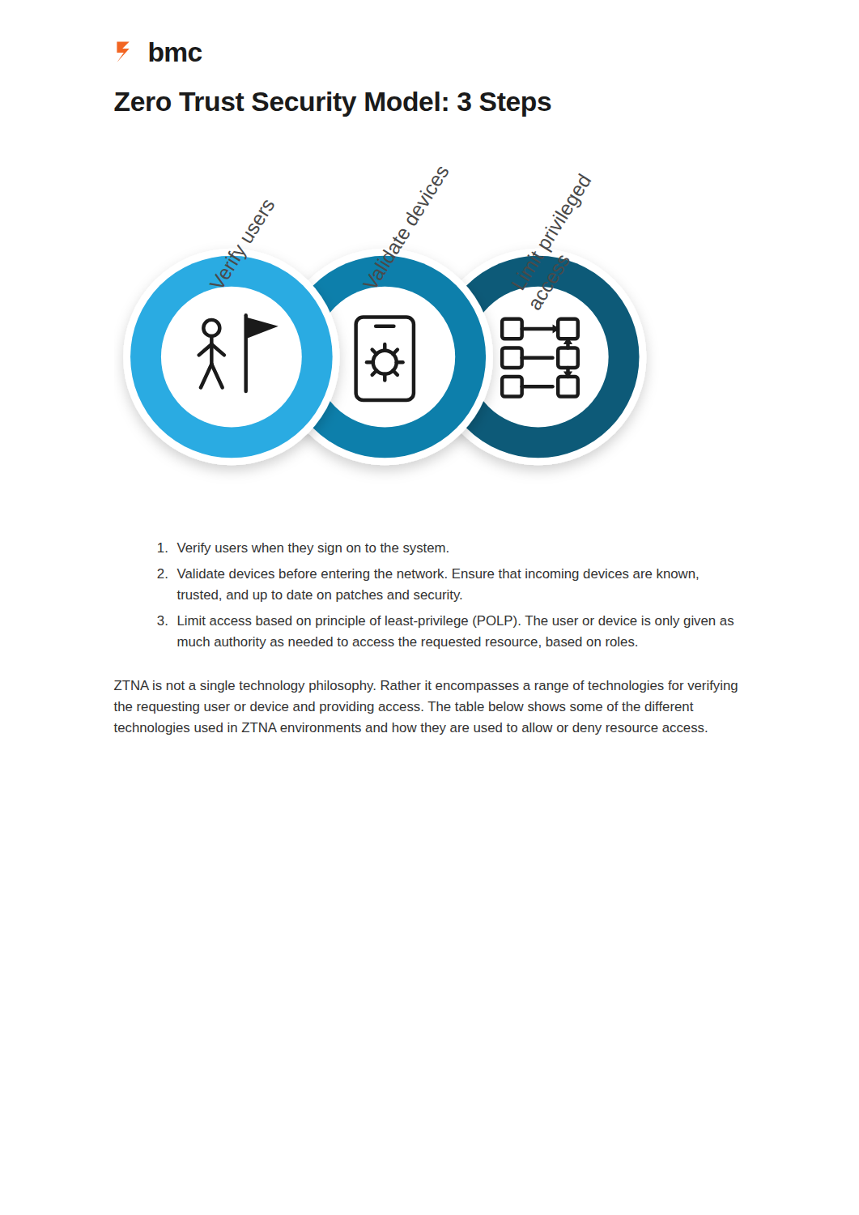bmc
Zero Trust Security Model: 3 Steps
Zero Trust Security Model three steps diagram Three overlapping circles labelled Verify users, Validate devices, and Limit privileged access, each containing an icon. Verify users Validate devices Limit privileged access
Verify users when they sign on to the system.
Validate devices before entering the network. Ensure that incoming devices are known, trusted, and up to date on patches and security.
Limit access based on principle of least-privilege (POLP). The user or device is only given as much authority as needed to access the requested resource, based on roles.
ZTNA is not a single technology philosophy. Rather it encompasses a range of technologies for verifying the requesting user or device and providing access. The table below shows some of the different technologies used in ZTNA environments and how they are used to allow or deny resource access.